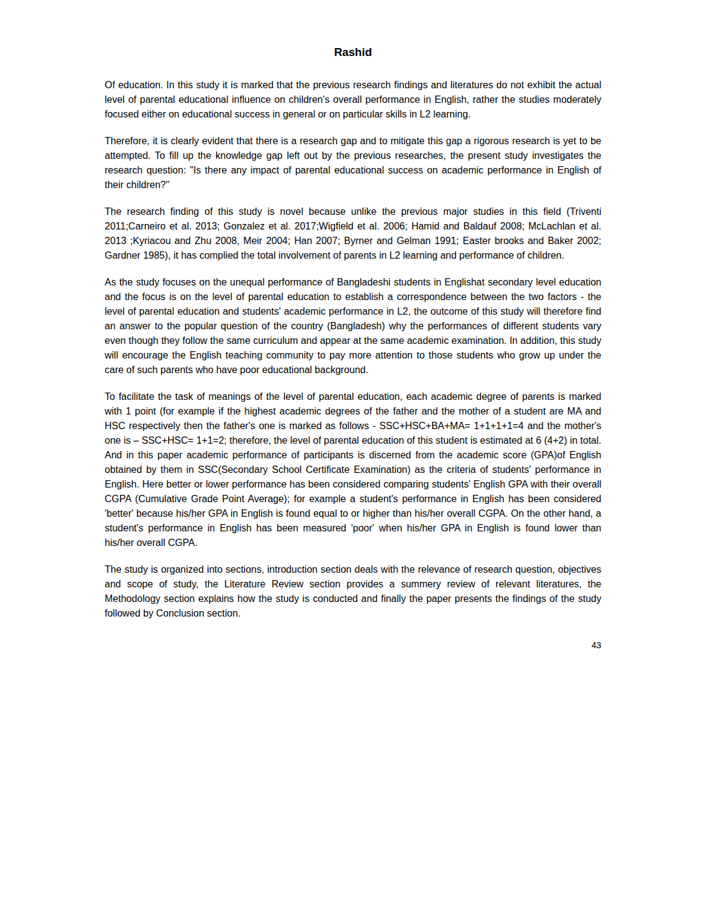Rashid
Of education. In this study it is marked that the previous research findings and literatures do not exhibit the actual level of parental educational influence on children's overall performance in English, rather the studies moderately focused either on educational success in general or on particular skills in L2 learning.
Therefore, it is clearly evident that there is a research gap and to mitigate this gap a rigorous research is yet to be attempted. To fill up the knowledge gap left out by the previous researches, the present study investigates the research question: "Is there any impact of parental educational success on academic performance in English of their children?"
The research finding of this study is novel because unlike the previous major studies in this field (Triventi 2011;Carneiro et al. 2013; Gonzalez et al. 2017;Wigfield et al. 2006; Hamid and Baldauf 2008; McLachlan et al. 2013 ;Kyriacou and Zhu 2008, Meir 2004; Han 2007; Byrner and Gelman 1991; Easter brooks and Baker 2002; Gardner 1985), it has complied the total involvement of parents in L2 learning and performance of children.
As the study focuses on the unequal performance of Bangladeshi students in Englishat secondary level education and the focus is on the level of parental education to establish a correspondence between the two factors - the level of parental education and students' academic performance in L2, the outcome of this study will therefore find an answer to the popular question of the country (Bangladesh) why the performances of different students vary even though they follow the same curriculum and appear at the same academic examination. In addition, this study will encourage the English teaching community to pay more attention to those students who grow up under the care of such parents who have poor educational background.
To facilitate the task of meanings of the level of parental education, each academic degree of parents is marked with 1 point (for example if the highest academic degrees of the father and the mother of a student are MA and HSC respectively then the father's one is marked as follows - SSC+HSC+BA+MA= 1+1+1+1=4 and the mother's one is – SSC+HSC= 1+1=2; therefore, the level of parental education of this student is estimated at 6 (4+2) in total. And in this paper academic performance of participants is discerned from the academic score (GPA)of English obtained by them in SSC(Secondary School Certificate Examination) as the criteria of students' performance in English. Here better or lower performance has been considered comparing students' English GPA with their overall CGPA (Cumulative Grade Point Average); for example a student's performance in English has been considered 'better' because his/her GPA in English is found equal to or higher than his/her overall CGPA. On the other hand, a student's performance in English has been measured 'poor' when his/her GPA in English is found lower than his/her overall CGPA.
The study is organized into sections, introduction section deals with the relevance of research question, objectives and scope of study, the Literature Review section provides a summery review of relevant literatures, the Methodology section explains how the study is conducted and finally the paper presents the findings of the study followed by Conclusion section.
43